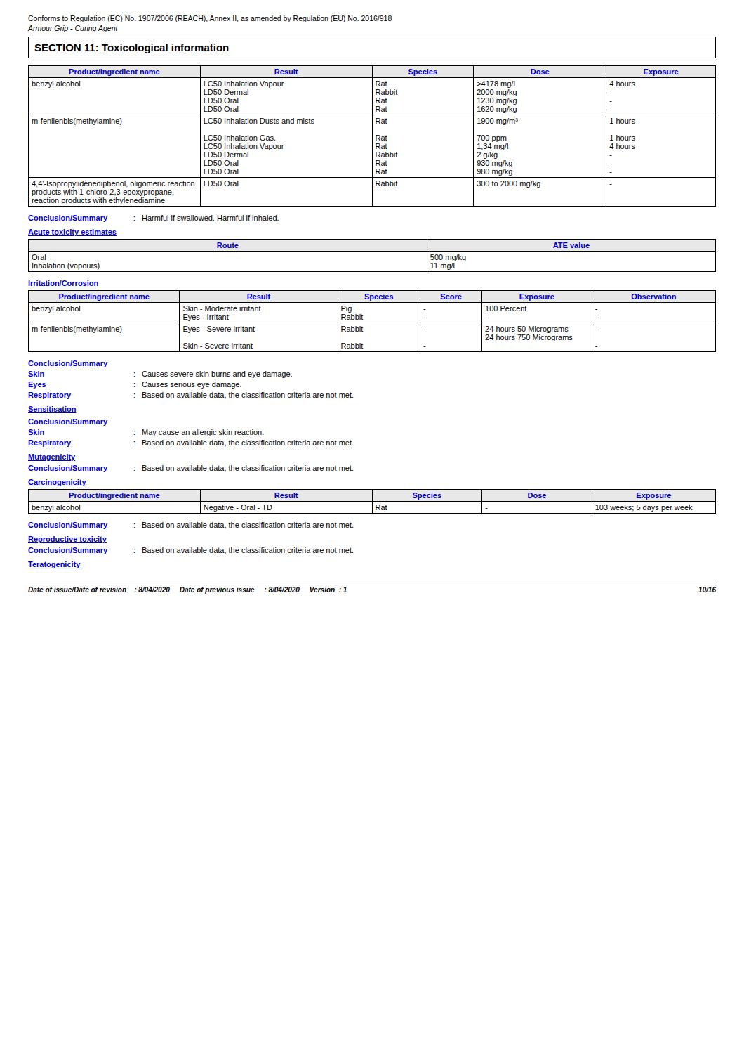Conforms to Regulation (EC) No. 1907/2006 (REACH), Annex II, as amended by Regulation (EU) No. 2016/918
Armour Grip - Curing Agent
SECTION 11: Toxicological information
| Product/ingredient name | Result | Species | Dose | Exposure |
| --- | --- | --- | --- | --- |
| benzyl alcohol | LC50 Inhalation Vapour LD50 Dermal LD50 Oral LD50 Oral | Rat Rabbit Rat Rat | >4178 mg/l 2000 mg/kg 1230 mg/kg 1620 mg/kg | 4 hours - - - |
| m-fenilenbis(methylamine) | LC50 Inhalation Dusts and mists LC50 Inhalation Gas. LC50 Inhalation Vapour LD50 Dermal LD50 Oral LD50 Oral | Rat Rat Rat Rabbit Rat Rat | 1900 mg/m³ 700 ppm 1,34 mg/l 2 g/kg 930 mg/kg 980 mg/kg | 1 hours 1 hours 4 hours - - - |
| 4,4'-Isopropylidenediphenol, oligomeric reaction products with 1-chloro-2,3-epoxypropane, reaction products with ethylenediamine | LD50 Oral | Rabbit | 300 to 2000 mg/kg | - |
Conclusion/Summary
:
Harmful if swallowed. Harmful if inhaled.
Acute toxicity estimates
| Route | ATE value |
| --- | --- |
| Oral Inhalation (vapours) | 500 mg/kg 11 mg/l |
Irritation/Corrosion
| Product/ingredient name | Result | Species | Score | Exposure | Observation |
| --- | --- | --- | --- | --- | --- |
| benzyl alcohol | Skin - Moderate irritant Eyes - Irritant | Pig Rabbit | - - | 100 Percent - | - - |
| m-fenilenbis(methylamine) | Eyes - Severe irritant Skin - Severe irritant | Rabbit Rabbit | - - | 24 hours 50 Micrograms 24 hours 750 Micrograms | - - |
Conclusion/Summary
Skin
:
Causes severe skin burns and eye damage.
Eyes
:
Causes serious eye damage.
Respiratory
:
Based on available data, the classification criteria are not met.
Sensitisation
Conclusion/Summary
Skin
:
May cause an allergic skin reaction.
Respiratory
:
Based on available data, the classification criteria are not met.
Mutagenicity
Conclusion/Summary
:
Based on available data, the classification criteria are not met.
Carcinogenicity
| Product/ingredient name | Result | Species | Dose | Exposure |
| --- | --- | --- | --- | --- |
| benzyl alcohol | Negative - Oral - TD | Rat | - | 103 weeks; 5 days per week |
Conclusion/Summary
:
Based on available data, the classification criteria are not met.
Reproductive toxicity
Conclusion/Summary
:
Based on available data, the classification criteria are not met.
Teratogenicity
Date of issue/Date of revision : 8/04/2020 Date of previous issue : 8/04/2020 Version : 1
10/16